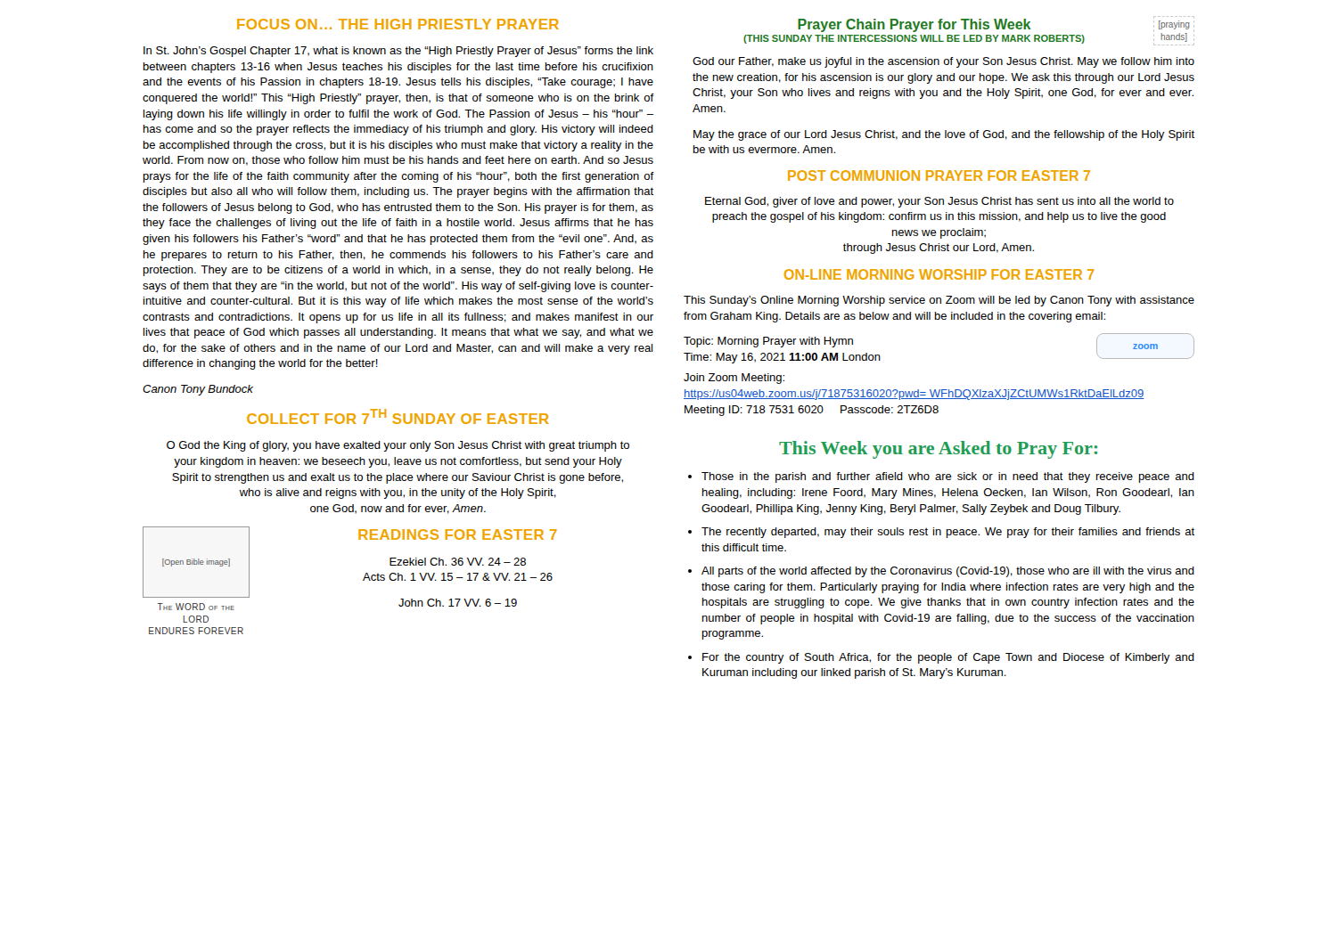Focus on… The High Priestly Prayer
In St. John’s Gospel Chapter 17, what is known as the “High Priestly Prayer of Jesus” forms the link between chapters 13-16 when Jesus teaches his disciples for the last time before his crucifixion and the events of his Passion in chapters 18-19. Jesus tells his disciples, “Take courage; I have conquered the world!” This “High Priestly” prayer, then, is that of someone who is on the brink of laying down his life willingly in order to fulfil the work of God. The Passion of Jesus – his “hour” – has come and so the prayer reflects the immediacy of his triumph and glory. His victory will indeed be accomplished through the cross, but it is his disciples who must make that victory a reality in the world. From now on, those who follow him must be his hands and feet here on earth. And so Jesus prays for the life of the faith community after the coming of his “hour”, both the first generation of disciples but also all who will follow them, including us. The prayer begins with the affirmation that the followers of Jesus belong to God, who has entrusted them to the Son. His prayer is for them, as they face the challenges of living out the life of faith in a hostile world. Jesus affirms that he has given his followers his Father’s “word” and that he has protected them from the “evil one”. And, as he prepares to return to his Father, then, he commends his followers to his Father’s care and protection. They are to be citizens of a world in which, in a sense, they do not really belong. He says of them that they are “in the world, but not of the world”. His way of self-giving love is counter-intuitive and counter-cultural. But it is this way of life which makes the most sense of the world’s contrasts and contradictions. It opens up for us life in all its fullness; and makes manifest in our lives that peace of God which passes all understanding. It means that what we say, and what we do, for the sake of others and in the name of our Lord and Master, can and will make a very real difference in changing the world for the better!
Canon Tony Bundock
Collect for 7th Sunday of Easter
O God the King of glory, you have exalted your only Son Jesus Christ with great triumph to your kingdom in heaven: we beseech you, leave us not comfortless, but send your Holy Spirit to strengthen us and exalt us to the place where our Saviour Christ is gone before, who is alive and reigns with you, in the unity of the Holy Spirit,
one God, now and for ever, Amen.
[Open Bible image]
The WORD of the LORD
ENDURES FOREVER
Readings for Easter 7
Ezekiel Ch. 36 VV. 24 – 28
Acts Ch. 1 VV. 15 – 17 & VV. 21 – 26
John Ch. 17 VV. 6 – 19
Prayer Chain Prayer for This Week (This Sunday the Intercessions will be led by Mark Roberts)
[praying hands]
God our Father, make us joyful in the ascension of your Son Jesus Christ. May we follow him into the new creation, for his ascension is our glory and our hope. We ask this through our Lord Jesus Christ, your Son who lives and reigns with you and the Holy Spirit, one God, for ever and ever. Amen.
May the grace of our Lord Jesus Christ, and the love of God, and the fellowship of the Holy Spirit be with us evermore. Amen.
Post Communion Prayer for Easter 7
Eternal God, giver of love and power, your Son Jesus Christ has sent us into all the world to preach the gospel of his kingdom: confirm us in this mission, and help us to live the good news we proclaim;
through Jesus Christ our Lord, Amen.
On-Line Morning Worship for Easter 7
This Sunday’s Online Morning Worship service on Zoom will be led by Canon Tony with assistance from Graham King. Details are as below and will be included in the covering email:
Topic: Morning Prayer with Hymn
Time: May 16, 2021 11:00 AM London
zoom
Join Zoom Meeting:
https://us04web.zoom.us/j/71875316020?pwd= WFhDQXlzaXJjZCtUMWs1RktDaElLdz09
Meeting ID: 718 7531 6020 Passcode: 2TZ6D8
This Week you are Asked to Pray For:
Those in the parish and further afield who are sick or in need that they receive peace and healing, including: Irene Foord, Mary Mines, Helena Oecken, Ian Wilson, Ron Goodearl, Ian Goodearl, Phillipa King, Jenny King, Beryl Palmer, Sally Zeybek and Doug Tilbury.
The recently departed, may their souls rest in peace. We pray for their families and friends at this difficult time.
All parts of the world affected by the Coronavirus (Covid-19), those who are ill with the virus and those caring for them. Particularly praying for India where infection rates are very high and the hospitals are struggling to cope. We give thanks that in own country infection rates and the number of people in hospital with Covid-19 are falling, due to the success of the vaccination programme.
For the country of South Africa, for the people of Cape Town and Diocese of Kimberly and Kuruman including our linked parish of St. Mary’s Kuruman.